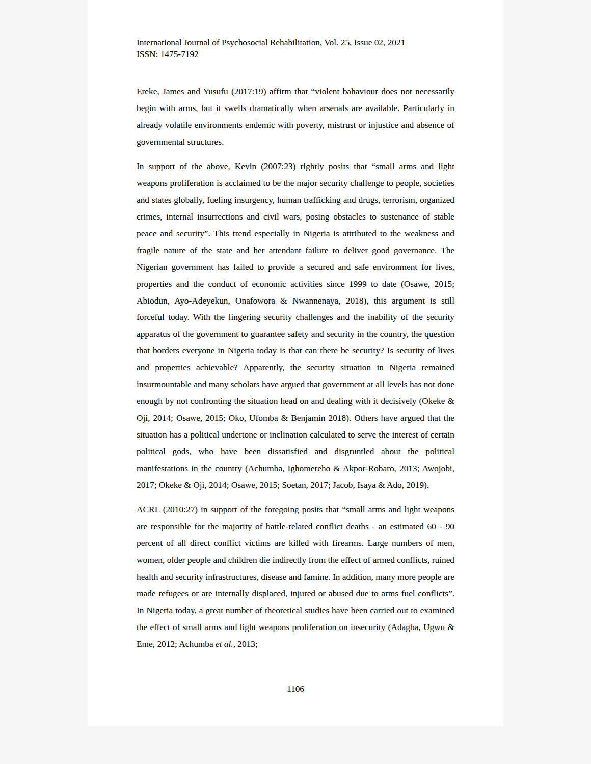International Journal of Psychosocial Rehabilitation, Vol. 25, Issue 02, 2021
ISSN: 1475-7192
Ereke, James and Yusufu (2017:19) affirm that “violent bahaviour does not necessarily begin with arms, but it swells dramatically when arsenals are available. Particularly in already volatile environments endemic with poverty, mistrust or injustice and absence of governmental structures.
In support of the above, Kevin (2007:23) rightly posits that “small arms and light weapons proliferation is acclaimed to be the major security challenge to people, societies and states globally, fueling insurgency, human trafficking and drugs, terrorism, organized crimes, internal insurrections and civil wars, posing obstacles to sustenance of stable peace and security”. This trend especially in Nigeria is attributed to the weakness and fragile nature of the state and her attendant failure to deliver good governance. The Nigerian government has failed to provide a secured and safe environment for lives, properties and the conduct of economic activities since 1999 to date (Osawe, 2015; Abiodun, Ayo-Adeyekun, Onafowora & Nwannenaya, 2018), this argument is still forceful today. With the lingering security challenges and the inability of the security apparatus of the government to guarantee safety and security in the country, the question that borders everyone in Nigeria today is that can there be security? Is security of lives and properties achievable? Apparently, the security situation in Nigeria remained insurmountable and many scholars have argued that government at all levels has not done enough by not confronting the situation head on and dealing with it decisively (Okeke & Oji, 2014; Osawe, 2015; Oko, Ufomba & Benjamin 2018). Others have argued that the situation has a political undertone or inclination calculated to serve the interest of certain political gods, who have been dissatisfied and disgruntled about the political manifestations in the country (Achumba, Ighomereho & Akpor-Robaro, 2013; Awojobi, 2017; Okeke & Oji, 2014; Osawe, 2015; Soetan, 2017; Jacob, Isaya & Ado, 2019).
ACRL (2010:27) in support of the foregoing posits that “small arms and light weapons are responsible for the majority of battle-related conflict deaths - an estimated 60 - 90 percent of all direct conflict victims are killed with firearms. Large numbers of men, women, older people and children die indirectly from the effect of armed conflicts, ruined health and security infrastructures, disease and famine. In addition, many more people are made refugees or are internally displaced, injured or abused due to arms fuel conflicts”. In Nigeria today, a great number of theoretical studies have been carried out to examined the effect of small arms and light weapons proliferation on insecurity (Adagba, Ugwu & Eme, 2012; Achumba et al., 2013;
1106